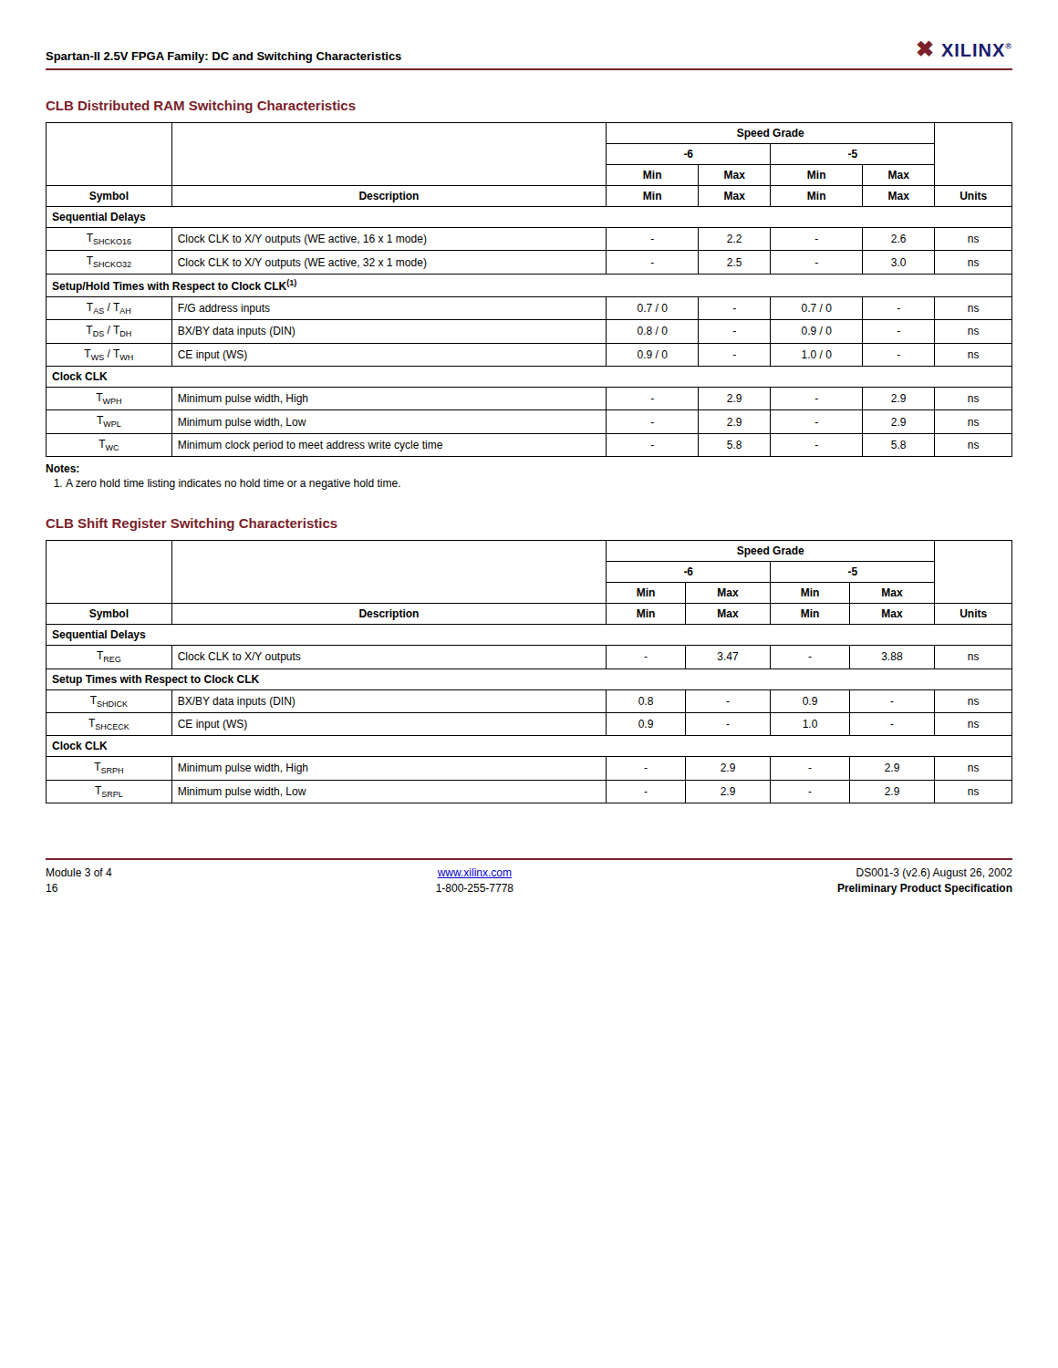Spartan-II 2.5V FPGA Family: DC and Switching Characteristics
✖ XILINX®
CLB Distributed RAM Switching Characteristics
| | | Speed Grade | |
| --- | --- | --- | --- |
| -6 | -5 |
| Min | Max | Min | Max |
| Symbol | Description | Min | Max | Min | Max | Units |
| Sequential Delays |
| T SHCKO16 | Clock CLK to X/Y outputs (WE active, 16 x 1 mode) | - | 2.2 | - | 2.6 | ns |
| T SHCKO32 | Clock CLK to X/Y outputs (WE active, 32 x 1 mode) | - | 2.5 | - | 3.0 | ns |
| Setup/Hold Times with Respect to Clock CLK (1) |
| T AS / T AH | F/G address inputs | 0.7 / 0 | - | 0.7 / 0 | - | ns |
| T DS / T DH | BX/BY data inputs (DIN) | 0.8 / 0 | - | 0.9 / 0 | - | ns |
| T WS / T WH | CE input (WS) | 0.9 / 0 | - | 1.0 / 0 | - | ns |
| Clock CLK |
| T WPH | Minimum pulse width, High | - | 2.9 | - | 2.9 | ns |
| T WPL | Minimum pulse width, Low | - | 2.9 | - | 2.9 | ns |
| T WC | Minimum clock period to meet address write cycle time | - | 5.8 | - | 5.8 | ns |
Notes:
A zero hold time listing indicates no hold time or a negative hold time.
CLB Shift Register Switching Characteristics
| | | Speed Grade | |
| --- | --- | --- | --- |
| -6 | -5 |
| Min | Max | Min | Max |
| Symbol | Description | Min | Max | Min | Max | Units |
| Sequential Delays |
| T REG | Clock CLK to X/Y outputs | - | 3.47 | - | 3.88 | ns |
| Setup Times with Respect to Clock CLK |
| T SHDICK | BX/BY data inputs (DIN) | 0.8 | - | 0.9 | - | ns |
| T SHCECK | CE input (WS) | 0.9 | - | 1.0 | - | ns |
| Clock CLK |
| T SRPH | Minimum pulse width, High | - | 2.9 | - | 2.9 | ns |
| T SRPL | Minimum pulse width, Low | - | 2.9 | - | 2.9 | ns |
Module 3 of 4
16
www.xilinx.com
1-800-255-7778
DS001-3 (v2.6) August 26, 2002
Preliminary Product Specification